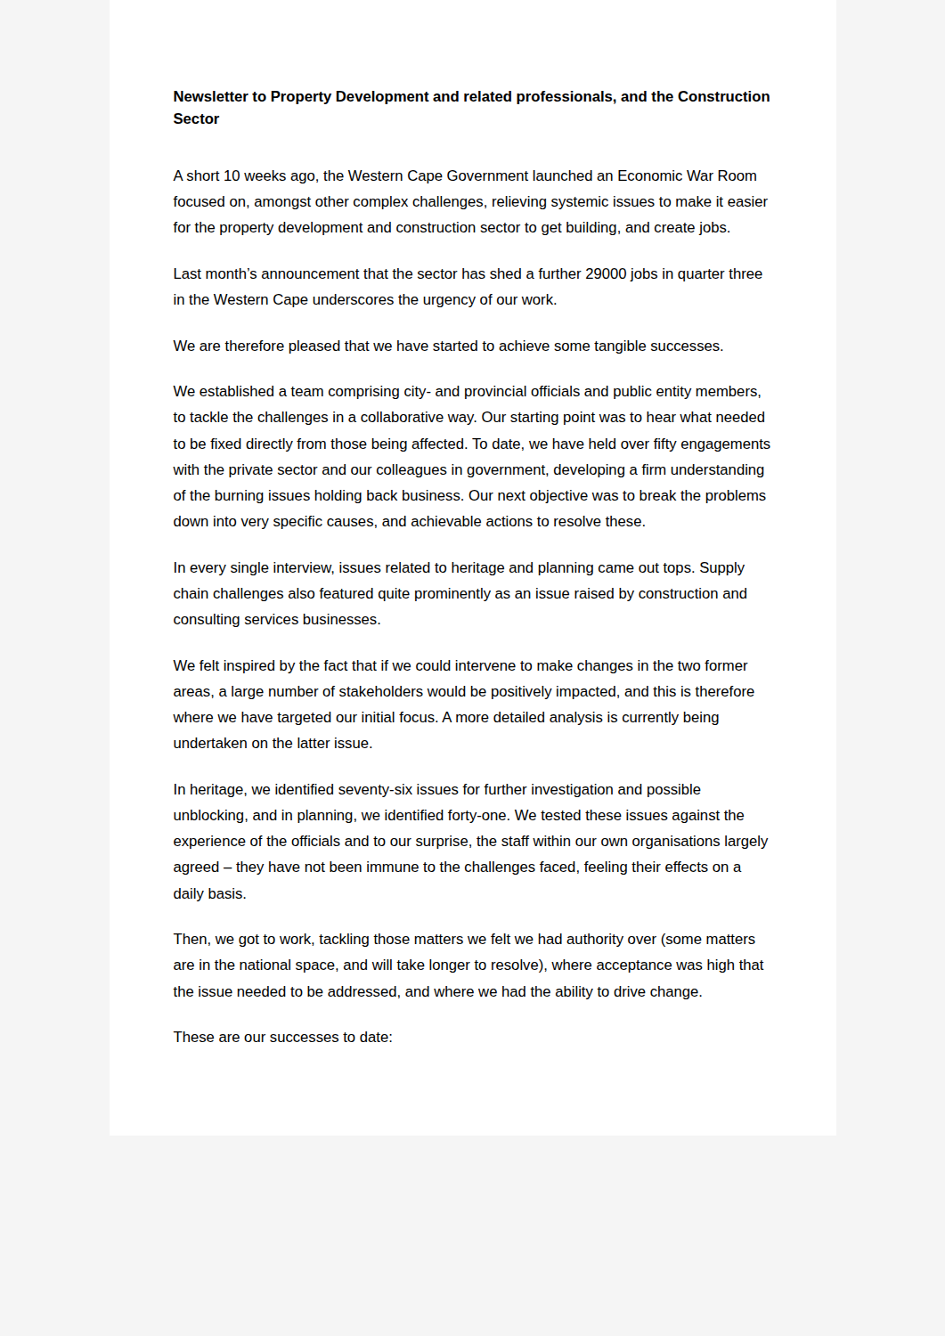Newsletter to Property Development and related professionals, and the Construction Sector
A short 10 weeks ago, the Western Cape Government launched an Economic War Room focused on, amongst other complex challenges, relieving systemic issues to make it easier for the property development and construction sector to get building, and create jobs.
Last month’s announcement that the sector has shed a further 29000 jobs in quarter three in the Western Cape underscores the urgency of our work.
We are therefore pleased that we have started to achieve some tangible successes.
We established a team comprising city- and provincial officials and public entity members, to tackle the challenges in a collaborative way. Our starting point was to hear what needed to be fixed directly from those being affected. To date, we have held over fifty engagements with the private sector and our colleagues in government, developing a firm understanding of the burning issues holding back business. Our next objective was to break the problems down into very specific causes, and achievable actions to resolve these.
In every single interview, issues related to heritage and planning came out tops. Supply chain challenges also featured quite prominently as an issue raised by construction and consulting services businesses.
We felt inspired by the fact that if we could intervene to make changes in the two former areas, a large number of stakeholders would be positively impacted, and this is therefore where we have targeted our initial focus. A more detailed analysis is currently being undertaken on the latter issue.
In heritage, we identified seventy-six issues for further investigation and possible unblocking, and in planning, we identified forty-one. We tested these issues against the experience of the officials and to our surprise, the staff within our own organisations largely agreed – they have not been immune to the challenges faced, feeling their effects on a daily basis.
Then, we got to work, tackling those matters we felt we had authority over (some matters are in the national space, and will take longer to resolve), where acceptance was high that the issue needed to be addressed, and where we had the ability to drive change.
These are our successes to date: